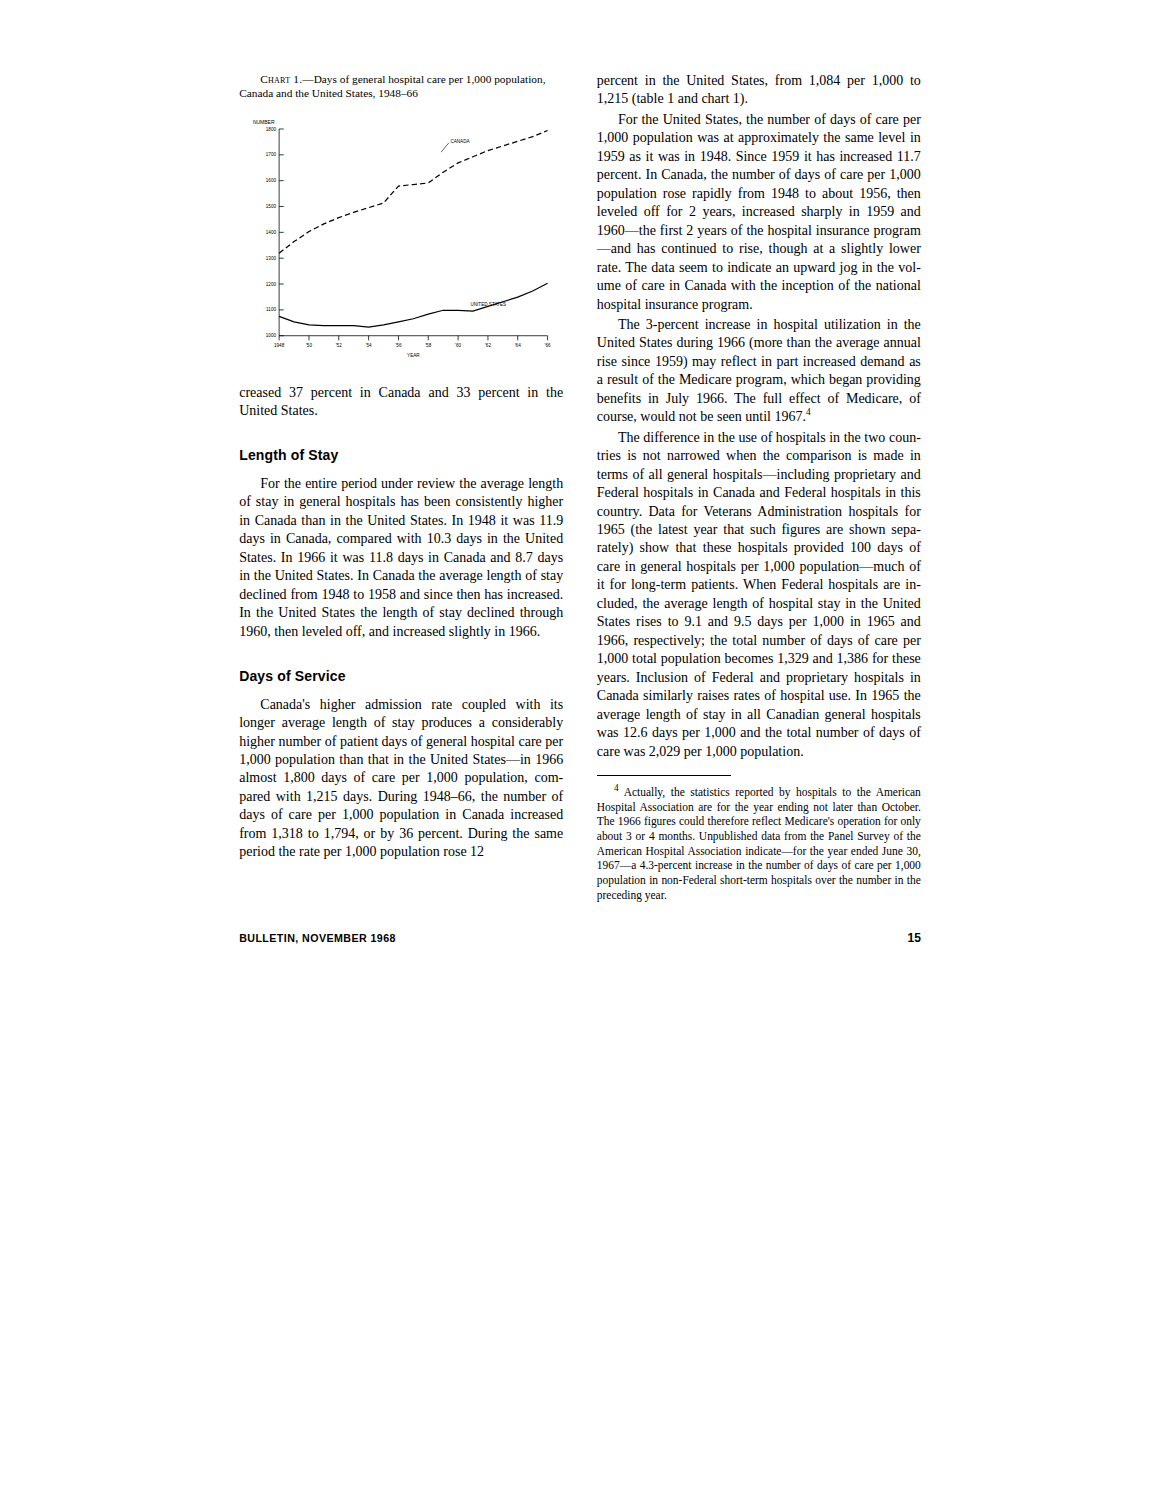Chart 1.—Days of general hospital care per 1,000 population, Canada and the United States, 1948–66
NUMBER 1800 1700 1600 1500 1400 1300 1200 1100 1000 1948 '50 '52 '54 '56 '58 '60 '62 '64 '66 YEAR CANADA UNITED STATES
creased 37 percent in Canada and 33 percent in the United States.
Length of Stay
For the entire period under review the average length of stay in general hospitals has been consistently higher in Canada than in the United States. In 1948 it was 11.9 days in Canada, compared with 10.3 days in the United States. In 1966 it was 11.8 days in Canada and 8.7 days in the United States. In Canada the average length of stay declined from 1948 to 1958 and since then has increased. In the United States the length of stay declined through 1960, then leveled off, and increased slightly in 1966.
Days of Service
Canada's higher admission rate coupled with its longer average length of stay produces a considerably higher number of patient days of general hospital care per 1,000 population than that in the United States—in 1966 almost 1,800 days of care per 1,000 population, compared with 1,215 days. During 1948–66, the number of days of care per 1,000 population in Canada increased from 1,318 to 1,794, or by 36 percent. During the same period the rate per 1,000 population rose 12
percent in the United States, from 1,084 per 1,000 to 1,215 (table 1 and chart 1).
For the United States, the number of days of care per 1,000 population was at approximately the same level in 1959 as it was in 1948. Since 1959 it has increased 11.7 percent. In Canada, the number of days of care per 1,000 population rose rapidly from 1948 to about 1956, then leveled off for 2 years, increased sharply in 1959 and 1960—the first 2 years of the hospital insurance program—and has continued to rise, though at a slightly lower rate. The data seem to indicate an upward jog in the volume of care in Canada with the inception of the national hospital insurance program.
The 3-percent increase in hospital utilization in the United States during 1966 (more than the average annual rise since 1959) may reflect in part increased demand as a result of the Medicare program, which began providing benefits in July 1966. The full effect of Medicare, of course, would not be seen until 1967.4
The difference in the use of hospitals in the two countries is not narrowed when the comparison is made in terms of all general hospitals—including proprietary and Federal hospitals in Canada and Federal hospitals in this country. Data for Veterans Administration hospitals for 1965 (the latest year that such figures are shown separately) show that these hospitals provided 100 days of care in general hospitals per 1,000 population—much of it for long-term patients. When Federal hospitals are included, the average length of hospital stay in the United States rises to 9.1 and 9.5 days per 1,000 in 1965 and 1966, respectively; the total number of days of care per 1,000 total population becomes 1,329 and 1,386 for these years. Inclusion of Federal and proprietary hospitals in Canada similarly raises rates of hospital use. In 1965 the average length of stay in all Canadian general hospitals was 12.6 days per 1,000 and the total number of days of care was 2,029 per 1,000 population.
4 Actually, the statistics reported by hospitals to the American Hospital Association are for the year ending not later than October. The 1966 figures could therefore reflect Medicare's operation for only about 3 or 4 months. Unpublished data from the Panel Survey of the American Hospital Association indicate—for the year ended June 30, 1967—a 4.3-percent increase in the number of days of care per 1,000 population in non-Federal short-term hospitals over the number in the preceding year.
BULLETIN, NOVEMBER 1968
15